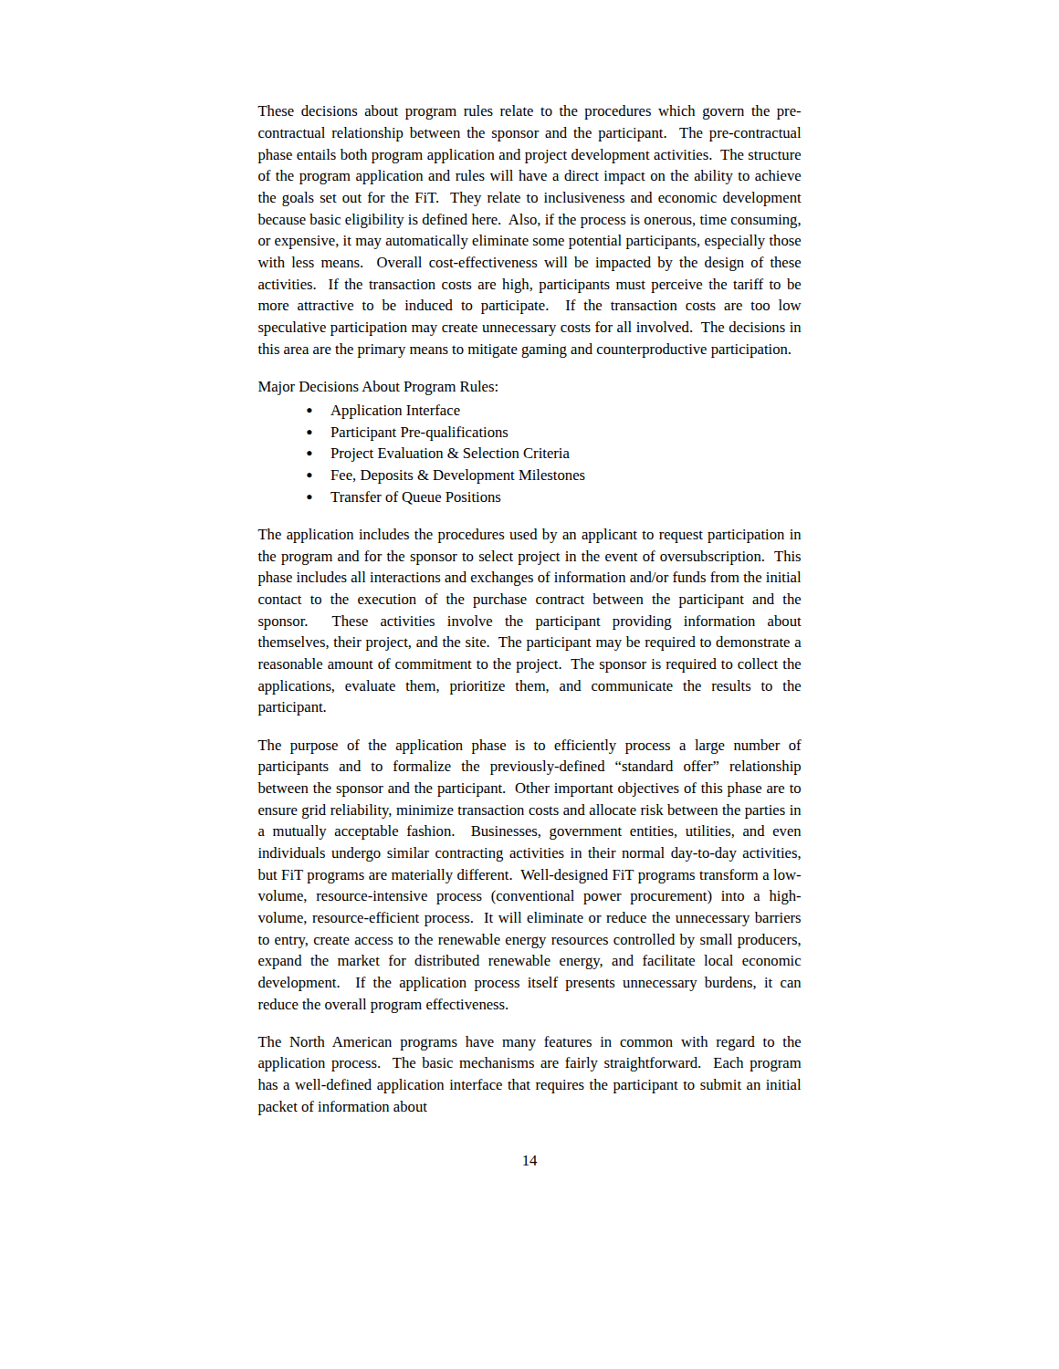These decisions about program rules relate to the procedures which govern the pre-contractual relationship between the sponsor and the participant. The pre-contractual phase entails both program application and project development activities. The structure of the program application and rules will have a direct impact on the ability to achieve the goals set out for the FiT. They relate to inclusiveness and economic development because basic eligibility is defined here. Also, if the process is onerous, time consuming, or expensive, it may automatically eliminate some potential participants, especially those with less means. Overall cost-effectiveness will be impacted by the design of these activities. If the transaction costs are high, participants must perceive the tariff to be more attractive to be induced to participate. If the transaction costs are too low speculative participation may create unnecessary costs for all involved. The decisions in this area are the primary means to mitigate gaming and counterproductive participation.
Major Decisions About Program Rules:
Application Interface
Participant Pre-qualifications
Project Evaluation & Selection Criteria
Fee, Deposits & Development Milestones
Transfer of Queue Positions
The application includes the procedures used by an applicant to request participation in the program and for the sponsor to select project in the event of oversubscription. This phase includes all interactions and exchanges of information and/or funds from the initial contact to the execution of the purchase contract between the participant and the sponsor. These activities involve the participant providing information about themselves, their project, and the site. The participant may be required to demonstrate a reasonable amount of commitment to the project. The sponsor is required to collect the applications, evaluate them, prioritize them, and communicate the results to the participant.
The purpose of the application phase is to efficiently process a large number of participants and to formalize the previously-defined “standard offer” relationship between the sponsor and the participant. Other important objectives of this phase are to ensure grid reliability, minimize transaction costs and allocate risk between the parties in a mutually acceptable fashion. Businesses, government entities, utilities, and even individuals undergo similar contracting activities in their normal day-to-day activities, but FiT programs are materially different. Well-designed FiT programs transform a low-volume, resource-intensive process (conventional power procurement) into a high-volume, resource-efficient process. It will eliminate or reduce the unnecessary barriers to entry, create access to the renewable energy resources controlled by small producers, expand the market for distributed renewable energy, and facilitate local economic development. If the application process itself presents unnecessary burdens, it can reduce the overall program effectiveness.
The North American programs have many features in common with regard to the application process. The basic mechanisms are fairly straightforward. Each program has a well-defined application interface that requires the participant to submit an initial packet of information about
14